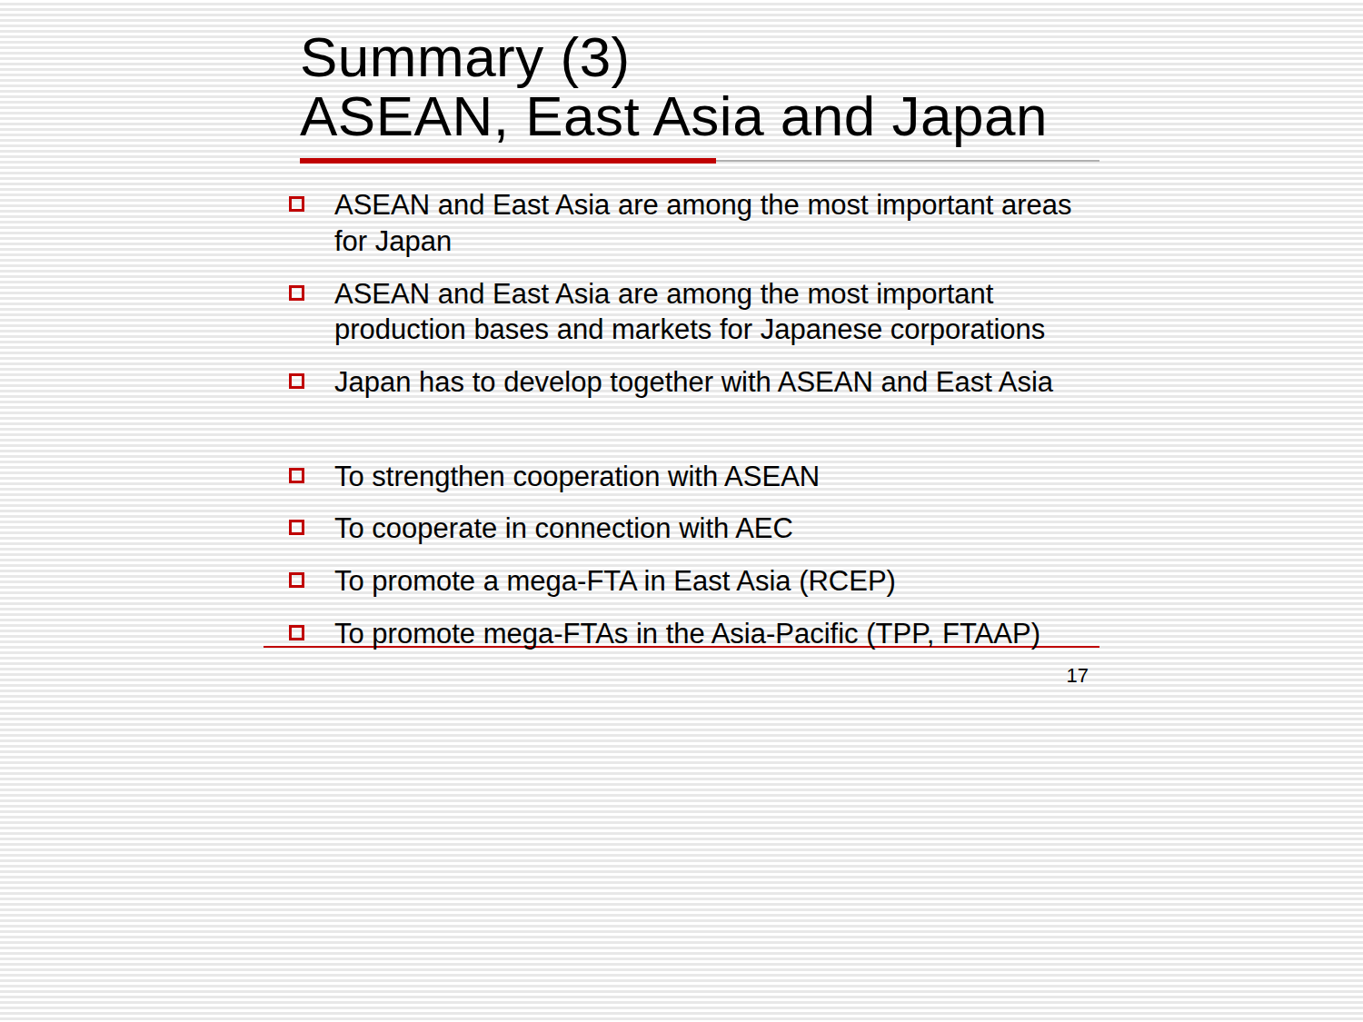Summary (3)
ASEAN, East Asia and Japan
ASEAN and East Asia are among the most important areas for Japan
ASEAN and East Asia are among the most important production bases and markets for Japanese corporations
Japan has to develop together with ASEAN and East Asia
To strengthen cooperation with ASEAN
To cooperate in connection with AEC
To promote a mega-FTA in East Asia (RCEP)
To promote mega-FTAs in the Asia-Pacific (TPP, FTAAP)
17